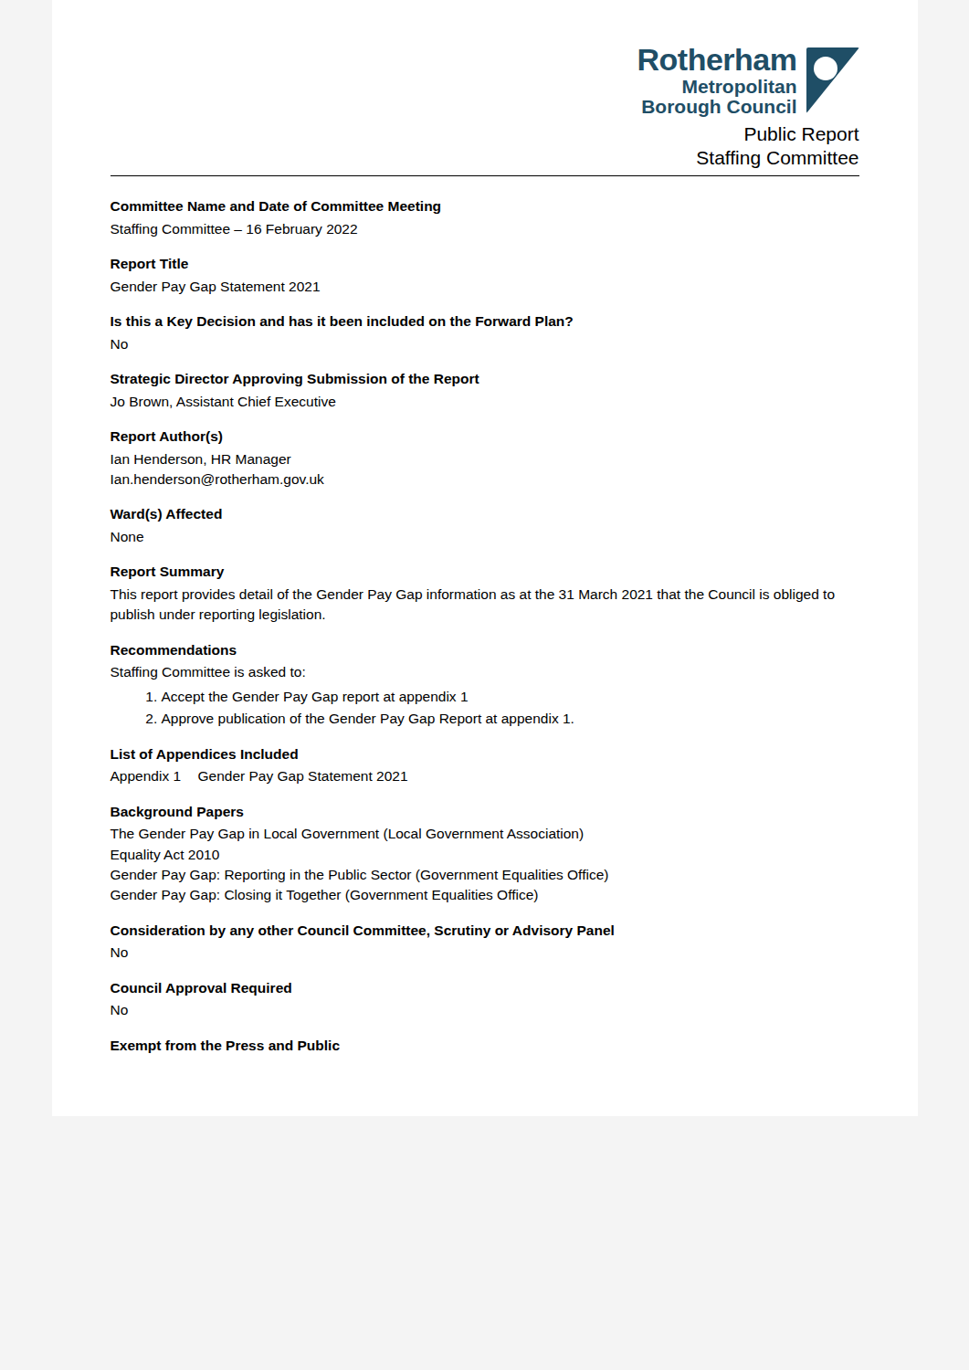Rotherham
Metropolitan
Borough Council
Public Report
Staffing Committee
Committee Name and Date of Committee Meeting
Staffing Committee – 16 February 2022
Report Title
Gender Pay Gap Statement 2021
Is this a Key Decision and has it been included on the Forward Plan?
No
Strategic Director Approving Submission of the Report
Jo Brown, Assistant Chief Executive
Report Author(s)
Ian Henderson, HR Manager
Ian.henderson@rotherham.gov.uk
Ward(s) Affected
None
Report Summary
This report provides detail of the Gender Pay Gap information as at the 31 March 2021 that the Council is obliged to publish under reporting legislation.
Recommendations
Staffing Committee is asked to:
Accept the Gender Pay Gap report at appendix 1
Approve publication of the Gender Pay Gap Report at appendix 1.
List of Appendices Included
Appendix 1 Gender Pay Gap Statement 2021
Background Papers
The Gender Pay Gap in Local Government (Local Government Association)
Equality Act 2010
Gender Pay Gap: Reporting in the Public Sector (Government Equalities Office)
Gender Pay Gap: Closing it Together (Government Equalities Office)
Consideration by any other Council Committee, Scrutiny or Advisory Panel
No
Council Approval Required
No
Exempt from the Press and Public